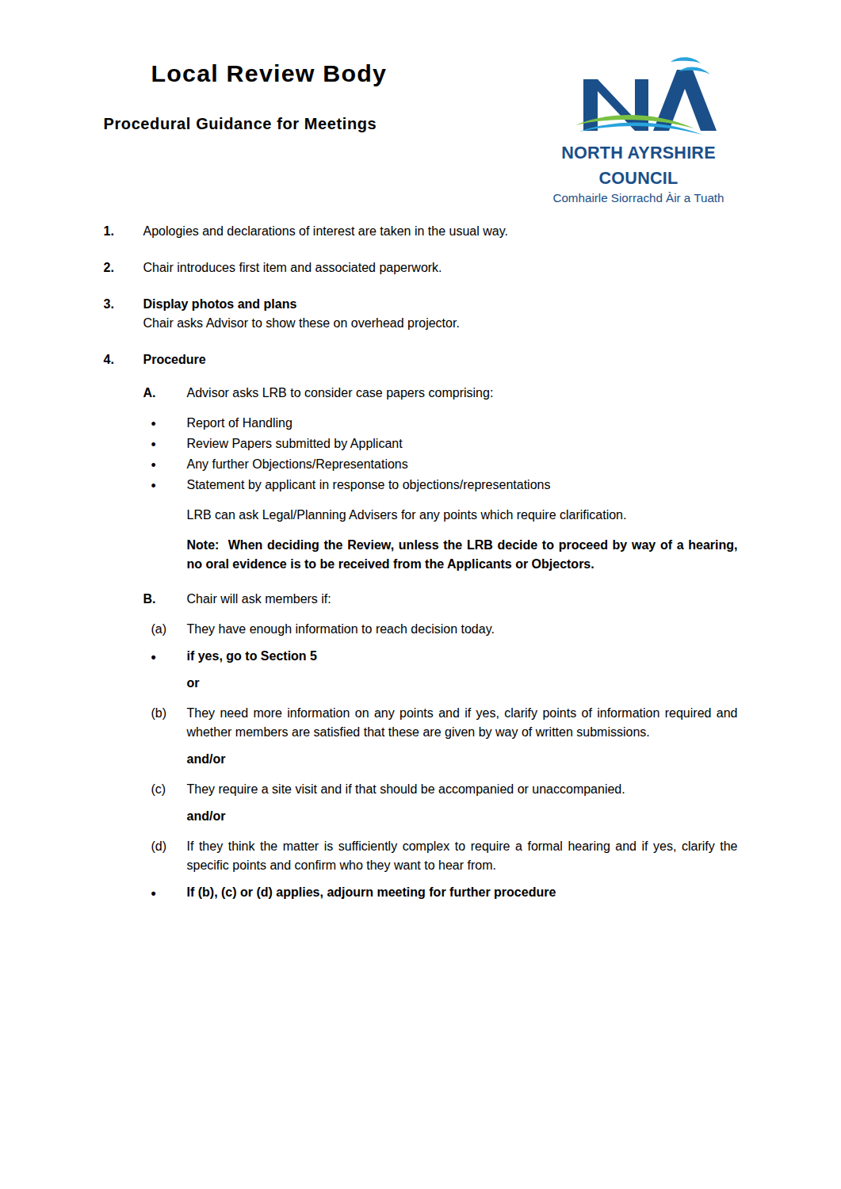Local Review Body
Procedural Guidance for Meetings
NORTH AYRSHIRE COUNCIL
Comhairle Siorrachd Àir a Tuath
Apologies and declarations of interest are taken in the usual way.
Chair introduces first item and associated paperwork.
Display photos and plans Chair asks Advisor to show these on overhead projector.
Procedure
A. Advisor asks LRB to consider case papers comprising:
Report of Handling
Review Papers submitted by Applicant
Any further Objections/Representations
Statement by applicant in response to objections/representations
LRB can ask Legal/Planning Advisers for any points which require clarification.
Note: When deciding the Review, unless the LRB decide to proceed by way of a hearing, no oral evidence is to be received from the Applicants or Objectors.
B. Chair will ask members if:
(a) They have enough information to reach decision today.
if yes, go to Section 5
or
(b) They need more information on any points and if yes, clarify points of information required and whether members are satisfied that these are given by way of written submissions.
and/or
(c) They require a site visit and if that should be accompanied or unaccompanied.
and/or
(d) If they think the matter is sufficiently complex to require a formal hearing and if yes, clarify the specific points and confirm who they want to hear from.
If (b), (c) or (d) applies, adjourn meeting for further procedure